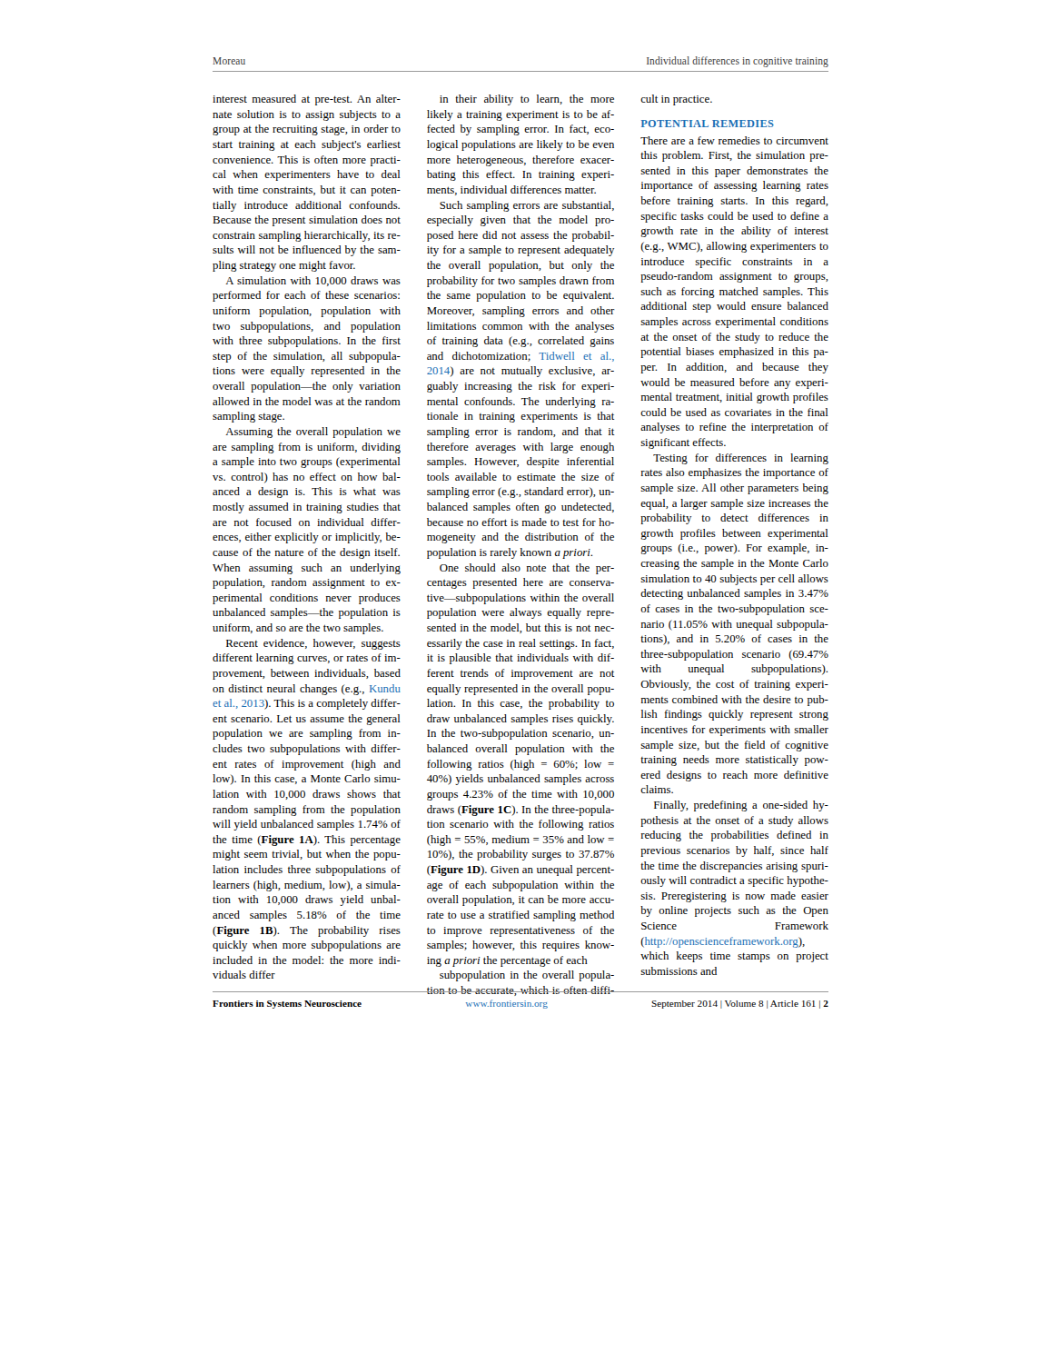Moreau Individual differences in cognitive training
interest measured at pre-test. An alternate solution is to assign subjects to a group at the recruiting stage, in order to start training at each subject's earliest convenience. This is often more practical when experimenters have to deal with time constraints, but it can potentially introduce additional confounds. Because the present simulation does not constrain sampling hierarchically, its results will not be influenced by the sampling strategy one might favor.
A simulation with 10,000 draws was performed for each of these scenarios: uniform population, population with two subpopulations, and population with three subpopulations. In the first step of the simulation, all subpopulations were equally represented in the overall population—the only variation allowed in the model was at the random sampling stage.
Assuming the overall population we are sampling from is uniform, dividing a sample into two groups (experimental vs. control) has no effect on how balanced a design is. This is what was mostly assumed in training studies that are not focused on individual differences, either explicitly or implicitly, because of the nature of the design itself. When assuming such an underlying population, random assignment to experimental conditions never produces unbalanced samples—the population is uniform, and so are the two samples.
Recent evidence, however, suggests different learning curves, or rates of improvement, between individuals, based on distinct neural changes (e.g., Kundu et al., 2013). This is a completely different scenario. Let us assume the general population we are sampling from includes two subpopulations with different rates of improvement (high and low). In this case, a Monte Carlo simulation with 10,000 draws shows that random sampling from the population will yield unbalanced samples 1.74% of the time (Figure 1A). This percentage might seem trivial, but when the population includes three subpopulations of learners (high, medium, low), a simulation with 10,000 draws yield unbalanced samples 5.18% of the time (Figure 1B). The probability rises quickly when more subpopulations are included in the model: the more individuals differ
in their ability to learn, the more likely a training experiment is to be affected by sampling error. In fact, ecological populations are likely to be even more heterogeneous, therefore exacerbating this effect. In training experiments, individual differences matter.
Such sampling errors are substantial, especially given that the model proposed here did not assess the probability for a sample to represent adequately the overall population, but only the probability for two samples drawn from the same population to be equivalent. Moreover, sampling errors and other limitations common with the analyses of training data (e.g., correlated gains and dichotomization; Tidwell et al., 2014) are not mutually exclusive, arguably increasing the risk for experimental confounds. The underlying rationale in training experiments is that sampling error is random, and that it therefore averages with large enough samples. However, despite inferential tools available to estimate the size of sampling error (e.g., standard error), unbalanced samples often go undetected, because no effort is made to test for homogeneity and the distribution of the population is rarely known a priori.
One should also note that the percentages presented here are conservative—subpopulations within the overall population were always equally represented in the model, but this is not necessarily the case in real settings. In fact, it is plausible that individuals with different trends of improvement are not equally represented in the overall population. In this case, the probability to draw unbalanced samples rises quickly. In the two-subpopulation scenario, unbalanced overall population with the following ratios (high = 60%; low = 40%) yields unbalanced samples across groups 4.23% of the time with 10,000 draws (Figure 1C). In the three-population scenario with the following ratios (high = 55%, medium = 35% and low = 10%), the probability surges to 37.87% (Figure 1D). Given an unequal percentage of each subpopulation within the overall population, it can be more accurate to use a stratified sampling method to improve representativeness of the samples; however, this requires knowing a priori the percentage of each
subpopulation in the overall population to be accurate, which is often difficult in practice.
Potential remedies
There are a few remedies to circumvent this problem. First, the simulation presented in this paper demonstrates the importance of assessing learning rates before training starts. In this regard, specific tasks could be used to define a growth rate in the ability of interest (e.g., WMC), allowing experimenters to introduce specific constraints in a pseudo-random assignment to groups, such as forcing matched samples. This additional step would ensure balanced samples across experimental conditions at the onset of the study to reduce the potential biases emphasized in this paper. In addition, and because they would be measured before any experimental treatment, initial growth profiles could be used as covariates in the final analyses to refine the interpretation of significant effects.
Testing for differences in learning rates also emphasizes the importance of sample size. All other parameters being equal, a larger sample size increases the probability to detect differences in growth profiles between experimental groups (i.e., power). For example, increasing the sample in the Monte Carlo simulation to 40 subjects per cell allows detecting unbalanced samples in 3.47% of cases in the two-subpopulation scenario (11.05% with unequal subpopulations), and in 5.20% of cases in the three-subpopulation scenario (69.47% with unequal subpopulations). Obviously, the cost of training experiments combined with the desire to publish findings quickly represent strong incentives for experiments with smaller sample size, but the field of cognitive training needs more statistically powered designs to reach more definitive claims.
Finally, predefining a one-sided hypothesis at the onset of a study allows reducing the probabilities defined in previous scenarios by half, since half the time the discrepancies arising spuriously will contradict a specific hypothesis. Preregistering is now made easier by online projects such as the Open Science Framework (http://openscienceframework.org), which keeps time stamps on project submissions and
Frontiers in Systems Neuroscience www.frontiersin.org September 2014 | Volume 8 | Article 161 | 2